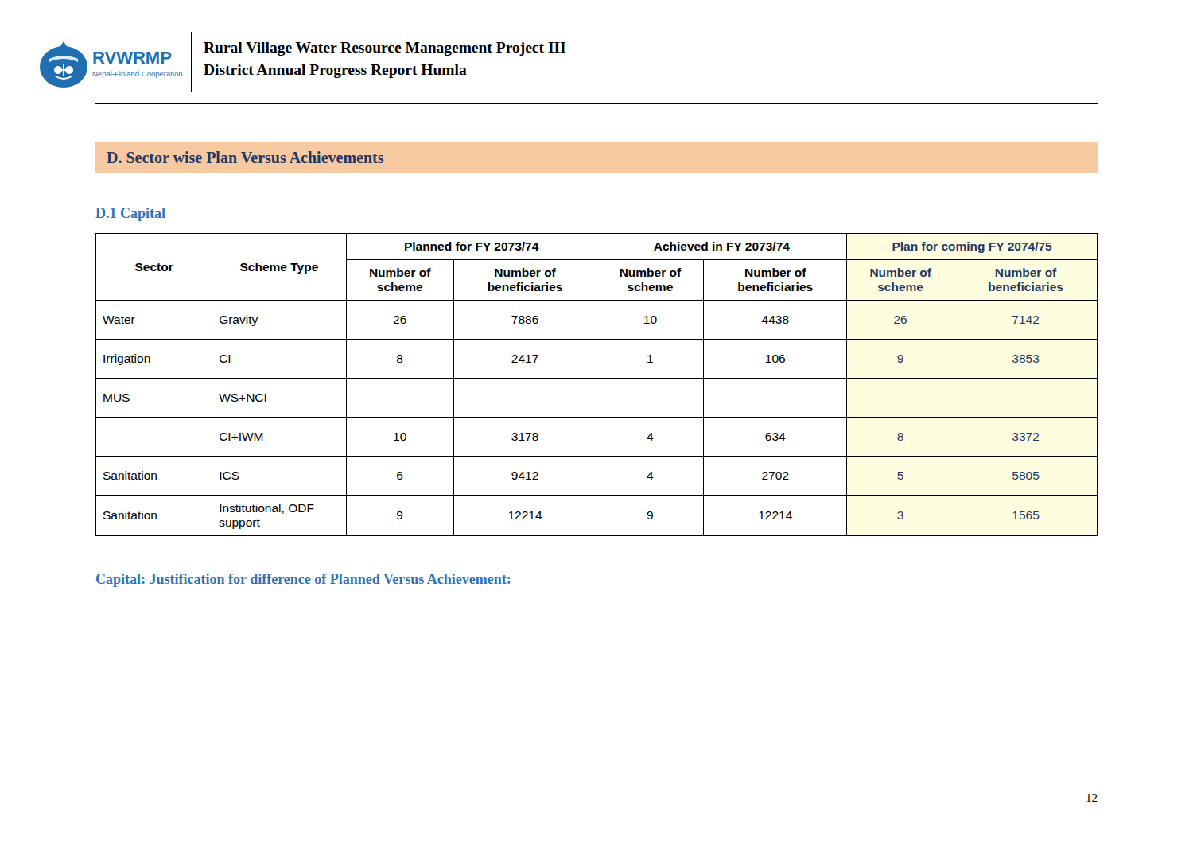RVWRMP Nepal-Finland Cooperation
Rural Village Water Resource Management Project III
District Annual Progress Report Humla
D. Sector wise Plan Versus Achievements
D.1 Capital
| Sector | Scheme Type | Planned for FY 2073/74 | Achieved in FY 2073/74 | Plan for coming FY 2074/75 |
| --- | --- | --- | --- | --- |
| Number of scheme | Number of beneficiaries | Number of scheme | Number of beneficiaries | Number of scheme | Number of beneficiaries |
| Water | Gravity | 26 | 7886 | 10 | 4438 | 26 | 7142 |
| Irrigation | CI | 8 | 2417 | 1 | 106 | 9 | 3853 |
| MUS | WS+NCI | | | | | | |
| | CI+IWM | 10 | 3178 | 4 | 634 | 8 | 3372 |
| Sanitation | ICS | 6 | 9412 | 4 | 2702 | 5 | 5805 |
| Sanitation | Institutional, ODF support | 9 | 12214 | 9 | 12214 | 3 | 1565 |
Capital: Justification for difference of Planned Versus Achievement:
12